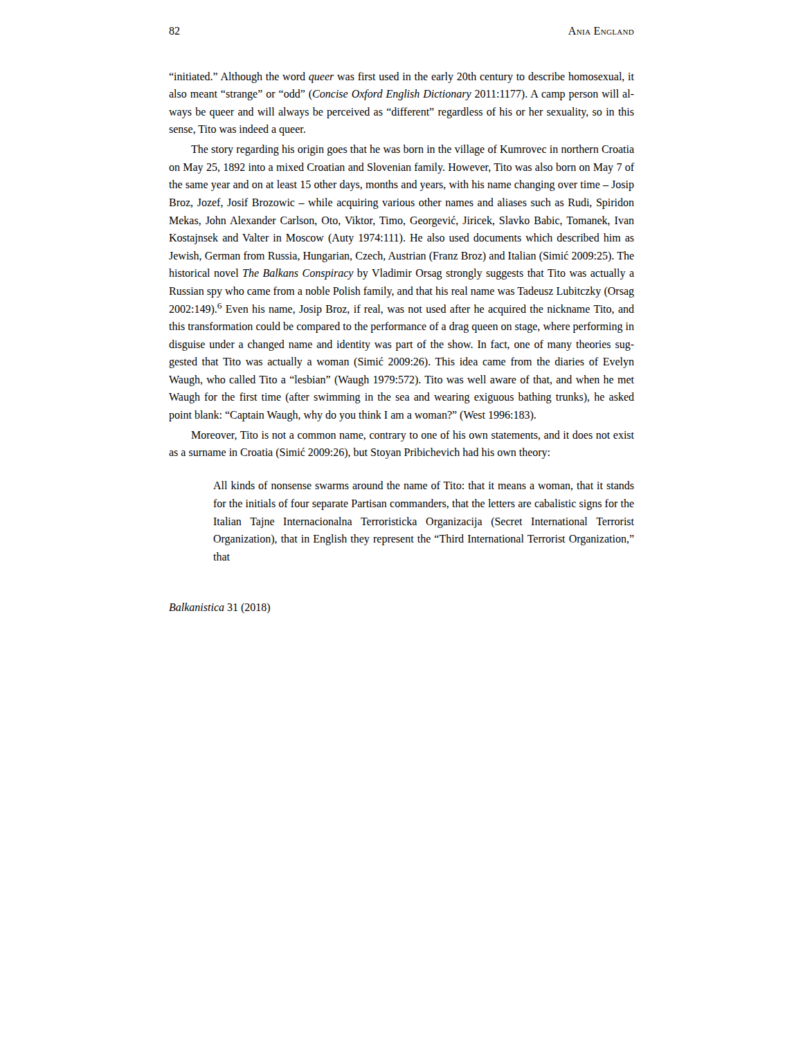82 Ania England
“initiated.” Although the word queer was first used in the early 20th century to describe homosexual, it also meant “strange” or “odd” (Concise Oxford English Dictionary 2011:1177). A camp person will always be queer and will always be perceived as “different” regardless of his or her sexuality, so in this sense, Tito was indeed a queer.
The story regarding his origin goes that he was born in the village of Kumrovec in northern Croatia on May 25, 1892 into a mixed Croatian and Slovenian family. However, Tito was also born on May 7 of the same year and on at least 15 other days, months and years, with his name changing over time – Josip Broz, Jozef, Josif Brozowic – while acquiring various other names and aliases such as Rudi, Spiridon Mekas, John Alexander Carlson, Oto, Viktor, Timo, Georgević, Jiricek, Slavko Babic, Tomanek, Ivan Kostajnsek and Valter in Moscow (Auty 1974:111). He also used documents which described him as Jewish, German from Russia, Hungarian, Czech, Austrian (Franz Broz) and Italian (Simić 2009:25). The historical novel The Balkans Conspiracy by Vladimir Orsag strongly suggests that Tito was actually a Russian spy who came from a noble Polish family, and that his real name was Tadeusz Lubitczky (Orsag 2002:149).6 Even his name, Josip Broz, if real, was not used after he acquired the nickname Tito, and this transformation could be compared to the performance of a drag queen on stage, where performing in disguise under a changed name and identity was part of the show. In fact, one of many theories suggested that Tito was actually a woman (Simić 2009:26). This idea came from the diaries of Evelyn Waugh, who called Tito a “lesbian” (Waugh 1979:572). Tito was well aware of that, and when he met Waugh for the first time (after swimming in the sea and wearing exiguous bathing trunks), he asked point blank: “Captain Waugh, why do you think I am a woman?” (West 1996:183).
Moreover, Tito is not a common name, contrary to one of his own statements, and it does not exist as a surname in Croatia (Simić 2009:26), but Stoyan Pribichevich had his own theory:
All kinds of nonsense swarms around the name of Tito: that it means a woman, that it stands for the initials of four separate Partisan commanders, that the letters are cabalistic signs for the Italian Tajne Internacionalna Terroristicka Organizacija (Secret International Terrorist Organization), that in English they represent the “Third International Terrorist Organization,” that
Balkanistica 31 (2018)